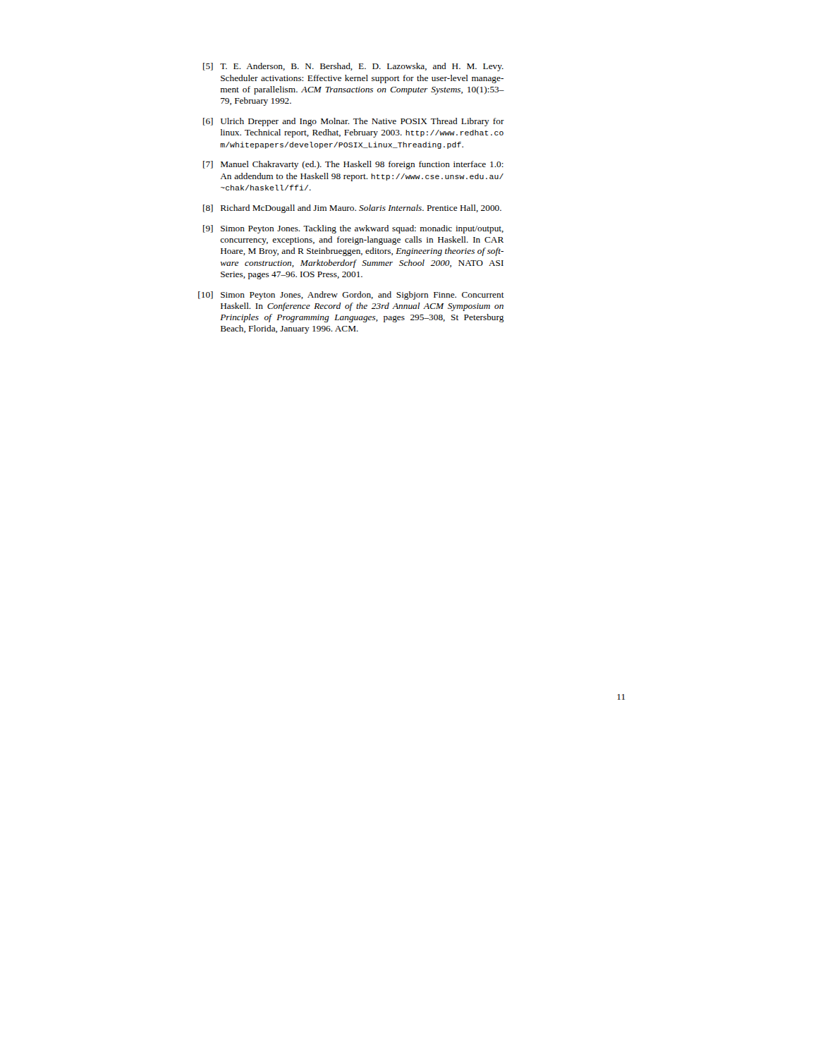[5]
T. E. Anderson, B. N. Bershad, E. D. Lazowska, and H. M. Levy. Scheduler activations: Effective kernel support for the user-level management of parallelism. ACM Transactions on Computer Systems, 10(1):53–79, February 1992.
[6]
Ulrich Drepper and Ingo Molnar. The Native POSIX Thread Library for linux. Technical report, Redhat, February 2003. http://www.redhat.com/whitepapers/developer/POSIX_Linux_Threading.pdf.
[7]
Manuel Chakravarty (ed.). The Haskell 98 foreign function interface 1.0: An addendum to the Haskell 98 report. http://www.cse.unsw.edu.au/~chak/haskell/ffi/.
[8]
Richard McDougall and Jim Mauro. Solaris Internals. Prentice Hall, 2000.
[9]
Simon Peyton Jones. Tackling the awkward squad: monadic input/output, concurrency, exceptions, and foreign-language calls in Haskell. In CAR Hoare, M Broy, and R Steinbrueggen, editors, Engineering theories of software construction, Marktoberdorf Summer School 2000, NATO ASI Series, pages 47–96. IOS Press, 2001.
[10]
Simon Peyton Jones, Andrew Gordon, and Sigbjorn Finne. Concurrent Haskell. In Conference Record of the 23rd Annual ACM Symposium on Principles of Programming Languages, pages 295–308, St Petersburg Beach, Florida, January 1996. ACM.
11